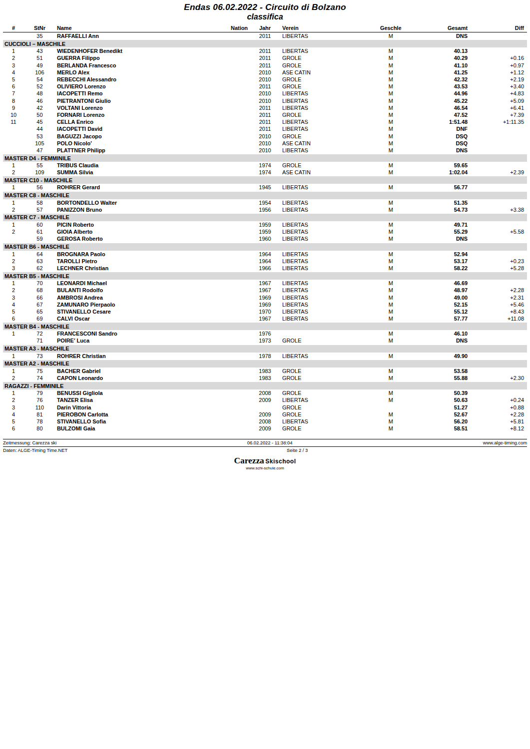Endas 06.02.2022 - Circuito di Bolzano
classifica
| # | StNr | Name | Nation | Jahr | Verein | Geschle | Gesamt | Diff |
| --- | --- | --- | --- | --- | --- | --- | --- | --- |
| | 35 | RAFFAELLI Ann | | 2011 | LIBERTAS | M | DNS | |
| CUCCIOLI – MASCHILE |
| 1 | 43 | WIEDENHOFER Benedikt | | 2011 | LIBERTAS | M | 40.13 | |
| 2 | 51 | GUERRA Filippo | | 2011 | GROLE | M | 40.29 | +0.16 |
| 3 | 49 | BERLANDA Francesco | | 2011 | GROLE | M | 41.10 | +0.97 |
| 4 | 106 | MERLO Alex | | 2010 | ASE CATIN | M | 41.25 | +1.12 |
| 5 | 54 | REBECCHI Alessandro | | 2010 | GROLE | M | 42.32 | +2.19 |
| 6 | 52 | OLIVIERO Lorenzo | | 2011 | GROLE | M | 43.53 | +3.40 |
| 7 | 48 | IACOPETTI Remo | | 2010 | LIBERTAS | M | 44.96 | +4.83 |
| 8 | 46 | PIETRANTONI Giulio | | 2010 | LIBERTAS | M | 45.22 | +5.09 |
| 9 | 42 | VOLTANI Lorenzo | | 2011 | LIBERTAS | M | 46.54 | +6.41 |
| 10 | 50 | FORNARI Lorenzo | | 2011 | GROLE | M | 47.52 | +7.39 |
| 11 | 45 | CELLA Enrico | | 2011 | LIBERTAS | M | 1:51.48 | +1:11.35 |
| | 44 | IACOPETTI David | | 2011 | LIBERTAS | M | DNF | |
| | 53 | BAGUZZI Jacopo | | 2010 | GROLE | M | DSQ | |
| | 105 | POLO Nicolo′ | | 2010 | ASE CATIN | M | DSQ | |
| | 47 | PLATTNER Philipp | | 2010 | LIBERTAS | M | DNS | |
| MASTER D4 - FEMMINILE |
| 1 | 55 | TRIBUS Claudia | | 1974 | GROLE | M | 59.65 | |
| 2 | 109 | SUMMA Silvia | | 1974 | ASE CATIN | M | 1:02.04 | +2.39 |
| MASTER C10 - MASCHILE |
| 1 | 56 | ROHRER Gerard | | 1945 | LIBERTAS | M | 56.77 | |
| MASTER C8 - MASCHILE |
| 1 | 58 | BORTONDELLO Walter | | 1954 | LIBERTAS | M | 51.35 | |
| 2 | 57 | PANIZZON Bruno | | 1956 | LIBERTAS | M | 54.73 | +3.38 |
| MASTER C7 - MASCHILE |
| 1 | 60 | PICIN Roberto | | 1959 | LIBERTAS | M | 49.71 | |
| 2 | 61 | GIOIA Alberto | | 1959 | LIBERTAS | M | 55.29 | +5.58 |
| | 59 | GEROSA Roberto | | 1960 | LIBERTAS | M | DNS | |
| MASTER B6 - MASCHILE |
| 1 | 64 | BROGNARA Paolo | | 1964 | LIBERTAS | M | 52.94 | |
| 2 | 63 | TAROLLI Pietro | | 1964 | LIBERTAS | M | 53.17 | +0.23 |
| 3 | 62 | LECHNER Christian | | 1966 | LIBERTAS | M | 58.22 | +5.28 |
| MASTER B5 - MASCHILE |
| 1 | 70 | LEONARDI Michael | | 1967 | LIBERTAS | M | 46.69 | |
| 2 | 68 | BULANTI Rodolfo | | 1967 | LIBERTAS | M | 48.97 | +2.28 |
| 3 | 66 | AMBROSI Andrea | | 1969 | LIBERTAS | M | 49.00 | +2.31 |
| 4 | 67 | ZAMUNARO Pierpaolo | | 1969 | LIBERTAS | M | 52.15 | +5.46 |
| 5 | 65 | STIVANELLO Cesare | | 1970 | LIBERTAS | M | 55.12 | +8.43 |
| 6 | 69 | CALVI Oscar | | 1967 | LIBERTAS | M | 57.77 | +11.08 |
| MASTER B4 - MASCHILE |
| 1 | 72 | FRANCESCONI Sandro | | 1976 | | M | 46.10 | |
| | 71 | POIRE′ Luca | | 1973 | GROLE | M | DNS | |
| MASTER A3 - MASCHILE |
| 1 | 73 | ROHRER Christian | | 1978 | LIBERTAS | M | 49.90 | |
| MASTER A2 - MASCHILE |
| 1 | 75 | BACHER Gabriel | | 1983 | GROLE | M | 53.58 | |
| 2 | 74 | CAPON Leonardo | | 1983 | GROLE | M | 55.88 | +2.30 |
| RAGAZZI - FEMMINILE |
| 1 | 79 | BENUSSI Gigliola | | 2008 | GROLE | M | 50.39 | |
| 2 | 76 | TANZER Elisa | | 2009 | LIBERTAS | M | 50.63 | +0.24 |
| 3 | 110 | Darin Vittoria | | | GROLE | | 51.27 | +0.88 |
| 4 | 81 | PIEROBON Carlotta | | 2009 | GROLE | M | 52.67 | +2.28 |
| 5 | 78 | STIVANELLO Sofia | | 2008 | LIBERTAS | M | 56.20 | +5.81 |
| 6 | 80 | BULZOMI Gaia | | 2009 | GROLE | M | 58.51 | +8.12 |
Zeitmessung: Carezza ski 06.02.2022 - 11:38:04 www.alge-timing.com
Daten: ALGE-Timing Time.NET Seite 2 / 3
Carezza Skischool
www.schi-schule.com